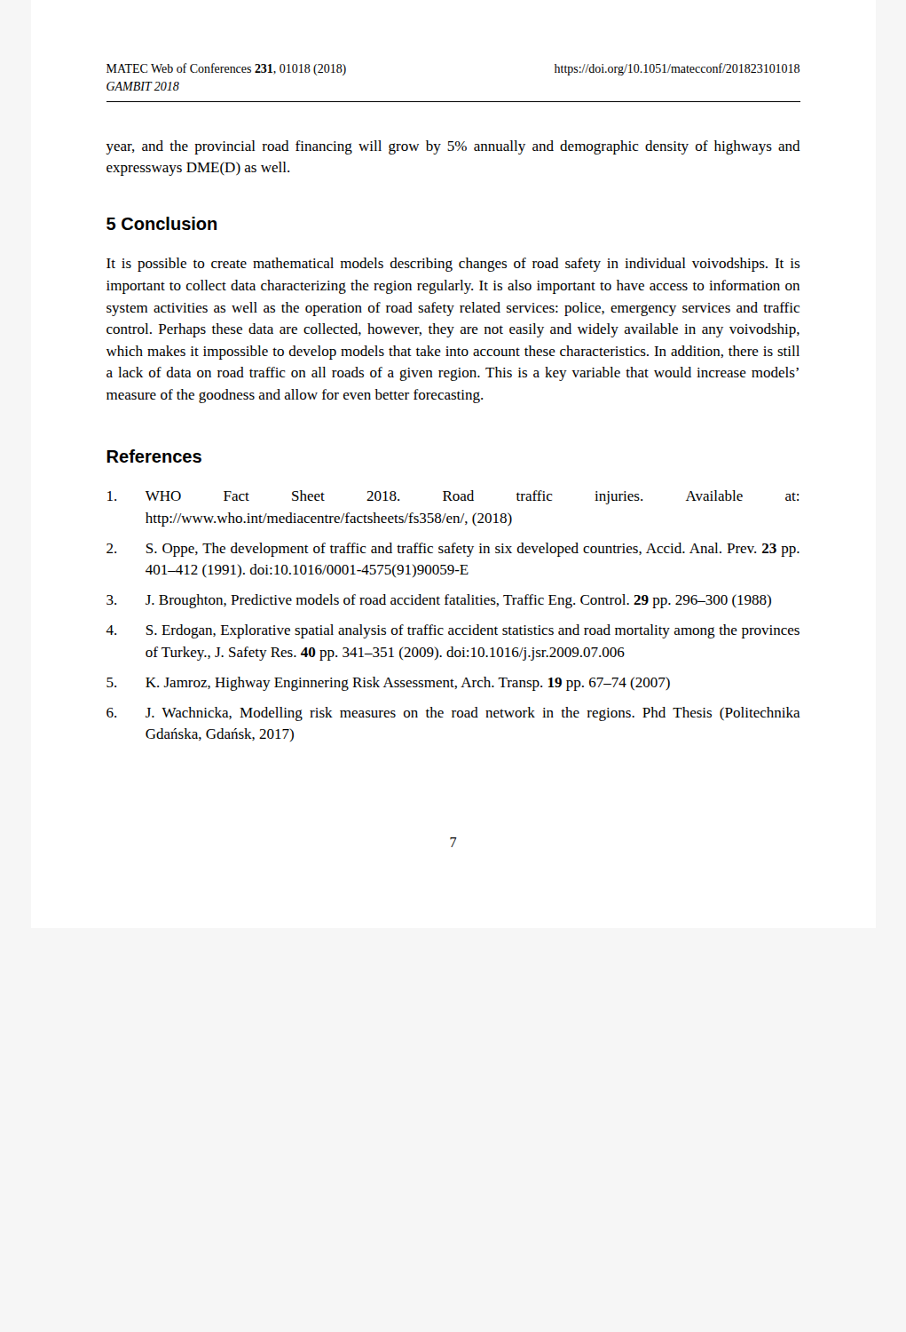MATEC Web of Conferences 231, 01018 (2018)
GAMBIT 2018
https://doi.org/10.1051/matecconf/201823101018
year, and the provincial road financing will grow by 5% annually and demographic density of highways and expressways DME(D) as well.
5 Conclusion
It is possible to create mathematical models describing changes of road safety in individual voivodships. It is important to collect data characterizing the region regularly. It is also important to have access to information on system activities as well as the operation of road safety related services: police, emergency services and traffic control. Perhaps these data are collected, however, they are not easily and widely available in any voivodship, which makes it impossible to develop models that take into account these characteristics. In addition, there is still a lack of data on road traffic on all roads of a given region. This is a key variable that would increase models’ measure of the goodness and allow for even better forecasting.
References
1. WHO Fact Sheet 2018. Road traffic injuries. Available at: http://www.who.int/mediacentre/factsheets/fs358/en/, (2018)
2. S. Oppe, The development of traffic and traffic safety in six developed countries, Accid. Anal. Prev. 23 pp. 401–412 (1991). doi:10.1016/0001-4575(91)90059-E
3. J. Broughton, Predictive models of road accident fatalities, Traffic Eng. Control. 29 pp. 296–300 (1988)
4. S. Erdogan, Explorative spatial analysis of traffic accident statistics and road mortality among the provinces of Turkey., J. Safety Res. 40 pp. 341–351 (2009). doi:10.1016/j.jsr.2009.07.006
5. K. Jamroz, Highway Enginnering Risk Assessment, Arch. Transp. 19 pp. 67–74 (2007)
6. J. Wachnicka, Modelling risk measures on the road network in the regions. Phd Thesis (Politechnika Gdańska, Gdańsk, 2017)
7